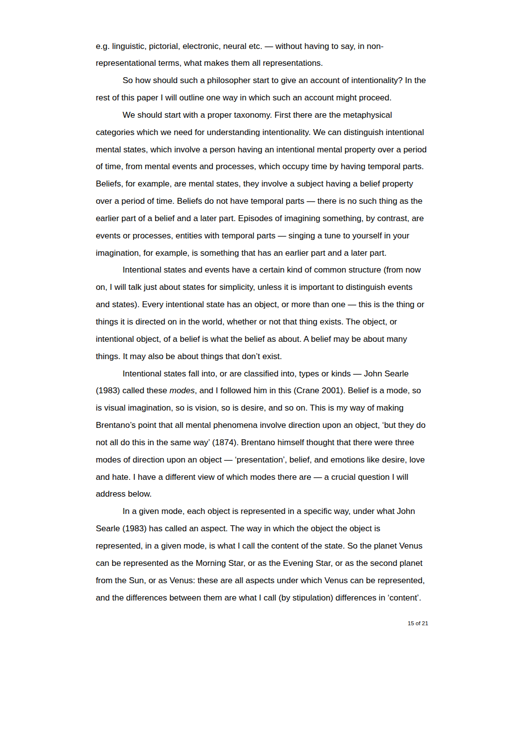e.g. linguistic, pictorial, electronic, neural etc. — without having to say, in non-representational terms, what makes them all representations.
So how should such a philosopher start to give an account of intentionality? In the rest of this paper I will outline one way in which such an account might proceed.
We should start with a proper taxonomy. First there are the metaphysical categories which we need for understanding intentionality. We can distinguish intentional mental states, which involve a person having an intentional mental property over a period of time, from mental events and processes, which occupy time by having temporal parts. Beliefs, for example, are mental states, they involve a subject having a belief property over a period of time. Beliefs do not have temporal parts — there is no such thing as the earlier part of a belief and a later part. Episodes of imagining something, by contrast, are events or processes, entities with temporal parts — singing a tune to yourself in your imagination, for example, is something that has an earlier part and a later part.
Intentional states and events have a certain kind of common structure (from now on, I will talk just about states for simplicity, unless it is important to distinguish events and states). Every intentional state has an object, or more than one — this is the thing or things it is directed on in the world, whether or not that thing exists. The object, or intentional object, of a belief is what the belief as about. A belief may be about many things. It may also be about things that don’t exist.
Intentional states fall into, or are classified into, types or kinds — John Searle (1983) called these modes, and I followed him in this (Crane 2001). Belief is a mode, so is visual imagination, so is vision, so is desire, and so on. This is my way of making Brentano’s point that all mental phenomena involve direction upon an object, ‘but they do not all do this in the same way’ (1874). Brentano himself thought that there were three modes of direction upon an object — ‘presentation’, belief, and emotions like desire, love and hate. I have a different view of which modes there are — a crucial question I will address below.
In a given mode, each object is represented in a specific way, under what John Searle (1983) has called an aspect. The way in which the object the object is represented, in a given mode, is what I call the content of the state. So the planet Venus can be represented as the Morning Star, or as the Evening Star, or as the second planet from the Sun, or as Venus: these are all aspects under which Venus can be represented, and the differences between them are what I call (by stipulation) differences in ‘content’.
15 of 21